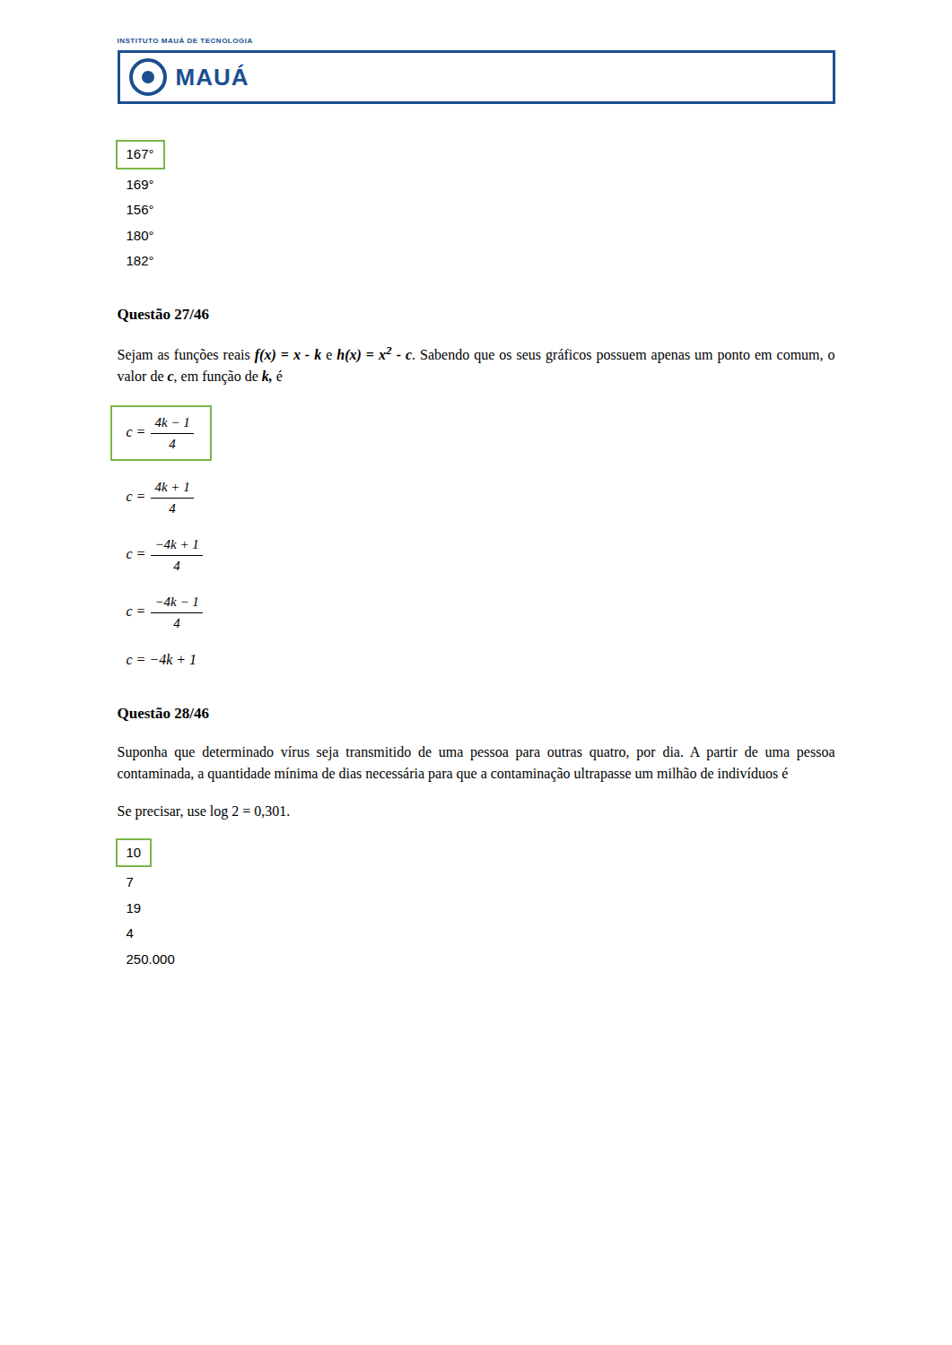INSTITUTO MAUÁ DE TECNOLOGIA
MAUÁ
167°
169°
156°
180°
182°
Questão 27/46
Sejam as funções reais f(x) = x - k e h(x) = x2 - c. Sabendo que os seus gráficos possuem apenas um ponto em comum, o valor de c, em função de k, é
c = 4k − 14
c = 4k + 14
c = −4k + 14
c = −4k − 14
c = −4k + 1
Questão 28/46
Suponha que determinado vírus seja transmitido de uma pessoa para outras quatro, por dia. A partir de uma pessoa contaminada, a quantidade mínima de dias necessária para que a contaminação ultrapasse um milhão de indivíduos é
Se precisar, use log 2 = 0,301.
10
7
19
4
250.000